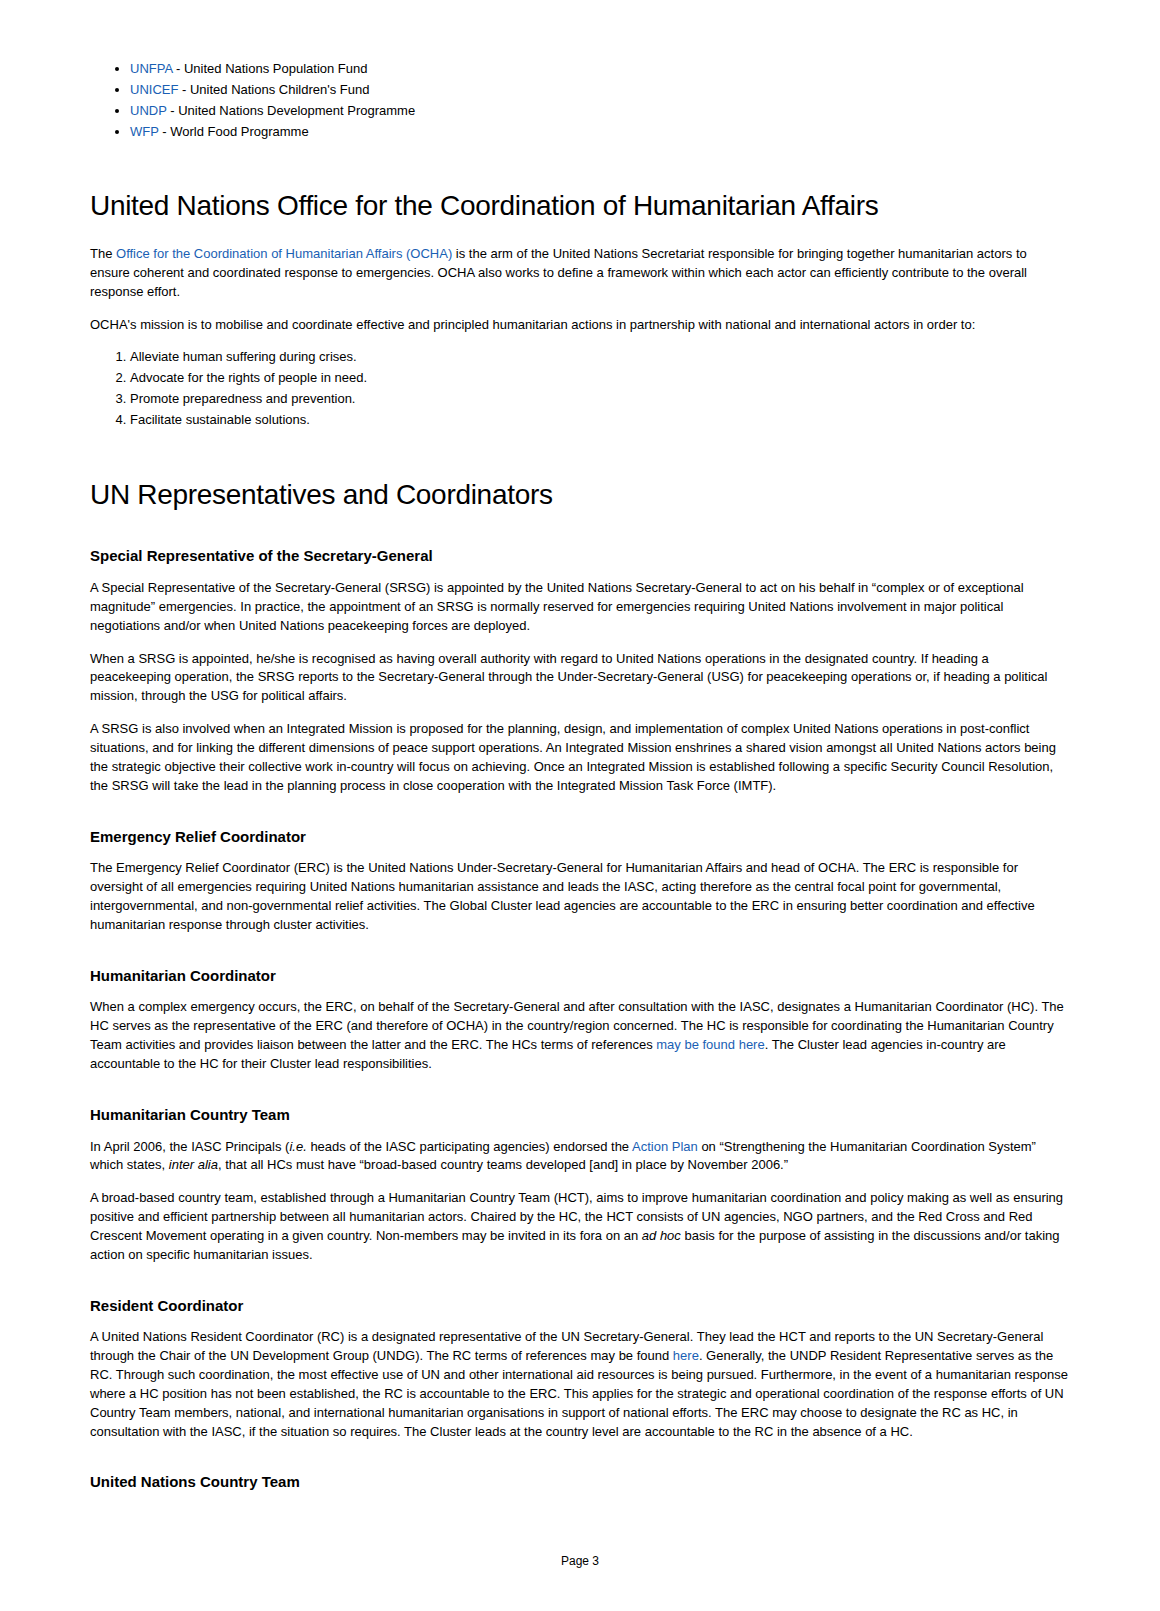UNFPA - United Nations Population Fund
UNICEF - United Nations Children's Fund
UNDP - United Nations Development Programme
WFP - World Food Programme
United Nations Office for the Coordination of Humanitarian Affairs
The Office for the Coordination of Humanitarian Affairs (OCHA) is the arm of the United Nations Secretariat responsible for bringing together humanitarian actors to ensure coherent and coordinated response to emergencies. OCHA also works to define a framework within which each actor can efficiently contribute to the overall response effort.
OCHA's mission is to mobilise and coordinate effective and principled humanitarian actions in partnership with national and international actors in order to:
Alleviate human suffering during crises.
Advocate for the rights of people in need.
Promote preparedness and prevention.
Facilitate sustainable solutions.
UN Representatives and Coordinators
Special Representative of the Secretary-General
A Special Representative of the Secretary-General (SRSG) is appointed by the United Nations Secretary-General to act on his behalf in “complex or of exceptional magnitude” emergencies. In practice, the appointment of an SRSG is normally reserved for emergencies requiring United Nations involvement in major political negotiations and/or when United Nations peacekeeping forces are deployed.
When a SRSG is appointed, he/she is recognised as having overall authority with regard to United Nations operations in the designated country. If heading a peacekeeping operation, the SRSG reports to the Secretary-General through the Under-Secretary-General (USG) for peacekeeping operations or, if heading a political mission, through the USG for political affairs.
A SRSG is also involved when an Integrated Mission is proposed for the planning, design, and implementation of complex United Nations operations in post-conflict situations, and for linking the different dimensions of peace support operations. An Integrated Mission enshrines a shared vision amongst all United Nations actors being the strategic objective their collective work in-country will focus on achieving. Once an Integrated Mission is established following a specific Security Council Resolution, the SRSG will take the lead in the planning process in close cooperation with the Integrated Mission Task Force (IMTF).
Emergency Relief Coordinator
The Emergency Relief Coordinator (ERC) is the United Nations Under-Secretary-General for Humanitarian Affairs and head of OCHA. The ERC is responsible for oversight of all emergencies requiring United Nations humanitarian assistance and leads the IASC, acting therefore as the central focal point for governmental, intergovernmental, and non-governmental relief activities. The Global Cluster lead agencies are accountable to the ERC in ensuring better coordination and effective humanitarian response through cluster activities.
Humanitarian Coordinator
When a complex emergency occurs, the ERC, on behalf of the Secretary-General and after consultation with the IASC, designates a Humanitarian Coordinator (HC). The HC serves as the representative of the ERC (and therefore of OCHA) in the country/region concerned. The HC is responsible for coordinating the Humanitarian Country Team activities and provides liaison between the latter and the ERC. The HCs terms of references may be found here. The Cluster lead agencies in-country are accountable to the HC for their Cluster lead responsibilities.
Humanitarian Country Team
In April 2006, the IASC Principals (i.e. heads of the IASC participating agencies) endorsed the Action Plan on “Strengthening the Humanitarian Coordination System” which states, inter alia, that all HCs must have “broad-based country teams developed [and] in place by November 2006.”
A broad-based country team, established through a Humanitarian Country Team (HCT), aims to improve humanitarian coordination and policy making as well as ensuring positive and efficient partnership between all humanitarian actors. Chaired by the HC, the HCT consists of UN agencies, NGO partners, and the Red Cross and Red Crescent Movement operating in a given country. Non-members may be invited in its fora on an ad hoc basis for the purpose of assisting in the discussions and/or taking action on specific humanitarian issues.
Resident Coordinator
A United Nations Resident Coordinator (RC) is a designated representative of the UN Secretary-General. They lead the HCT and reports to the UN Secretary-General through the Chair of the UN Development Group (UNDG). The RC terms of references may be found here. Generally, the UNDP Resident Representative serves as the RC. Through such coordination, the most effective use of UN and other international aid resources is being pursued. Furthermore, in the event of a humanitarian response where a HC position has not been established, the RC is accountable to the ERC. This applies for the strategic and operational coordination of the response efforts of UN Country Team members, national, and international humanitarian organisations in support of national efforts. The ERC may choose to designate the RC as HC, in consultation with the IASC, if the situation so requires. The Cluster leads at the country level are accountable to the RC in the absence of a HC.
United Nations Country Team
Page 3